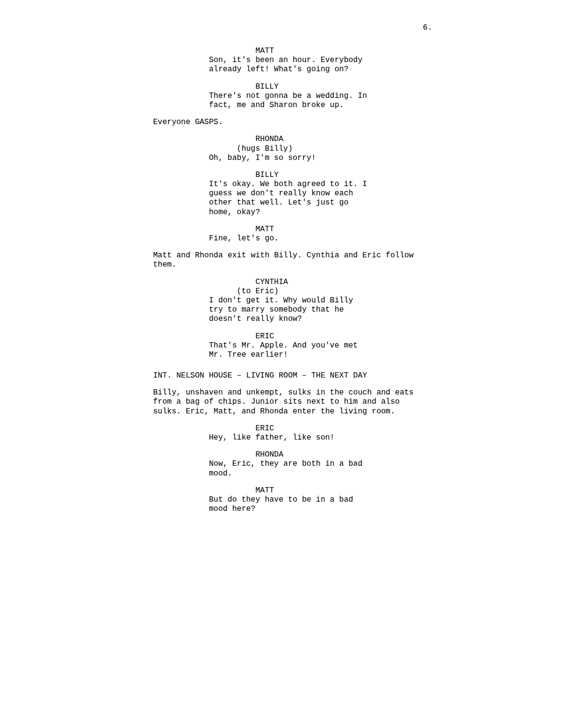6.
MATT
Son, it's been an hour. Everybody already left! What's going on?
BILLY
There's not gonna be a wedding. In fact, me and Sharon broke up.
Everyone GASPS.
RHONDA
(hugs Billy)
Oh, baby, I'm so sorry!
BILLY
It's okay. We both agreed to it. I guess we don't really know each other that well. Let's just go home, okay?
MATT
Fine, let's go.
Matt and Rhonda exit with Billy. Cynthia and Eric follow them.
CYNTHIA
(to Eric)
I don't get it. Why would Billy try to marry somebody that he doesn't really know?
ERIC
That's Mr. Apple. And you've met Mr. Tree earlier!
INT. NELSON HOUSE – LIVING ROOM – THE NEXT DAY
Billy, unshaven and unkempt, sulks in the couch and eats from a bag of chips. Junior sits next to him and also sulks. Eric, Matt, and Rhonda enter the living room.
ERIC
Hey, like father, like son!
RHONDA
Now, Eric, they are both in a bad mood.
MATT
But do they have to be in a bad mood here?